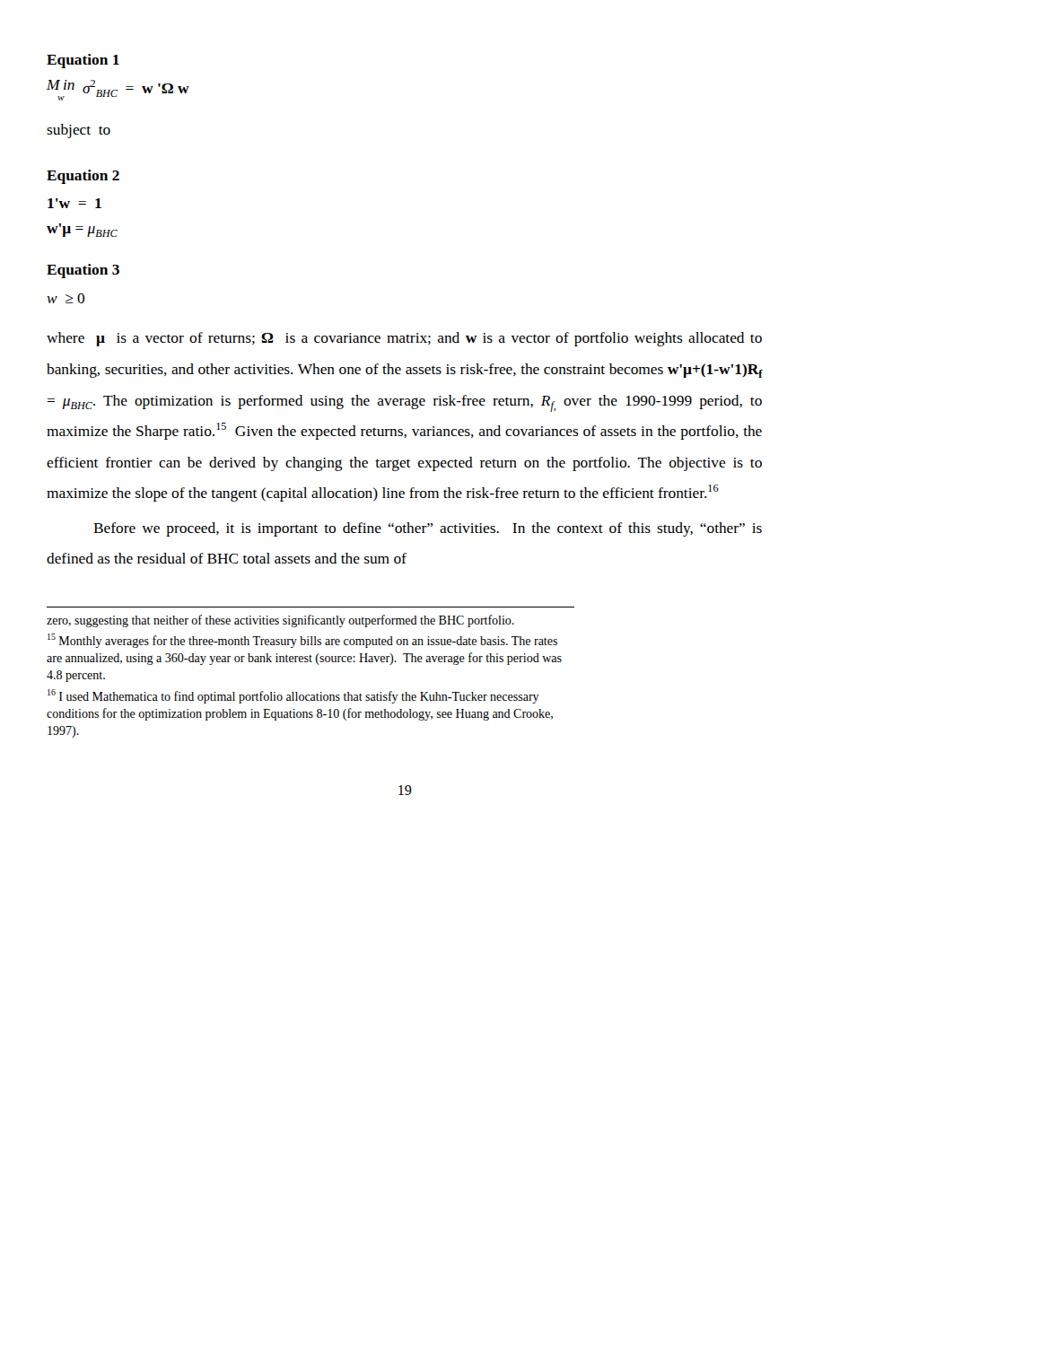Equation 1
M in w σ2BHC = w 'Ω w
subject to
Equation 2
1'w = 1
w'μ = μBHC
Equation 3
w ≥ 0
where μ is a vector of returns; Ω is a covariance matrix; and w is a vector of portfolio weights allocated to banking, securities, and other activities. When one of the assets is risk-free, the constraint becomes w'μ+(1-w'1)Rf = μBHC. The optimization is performed using the average risk-free return, Rf, over the 1990-1999 period, to maximize the Sharpe ratio.15 Given the expected returns, variances, and covariances of assets in the portfolio, the efficient frontier can be derived by changing the target expected return on the portfolio. The objective is to maximize the slope of the tangent (capital allocation) line from the risk-free return to the efficient frontier.16
Before we proceed, it is important to define “other” activities. In the context of this study, “other” is defined as the residual of BHC total assets and the sum of
zero, suggesting that neither of these activities significantly outperformed the BHC portfolio.
15 Monthly averages for the three-month Treasury bills are computed on an issue-date basis. The rates are annualized, using a 360-day year or bank interest (source: Haver). The average for this period was 4.8 percent.
16 I used Mathematica to find optimal portfolio allocations that satisfy the Kuhn-Tucker necessary conditions for the optimization problem in Equations 8-10 (for methodology, see Huang and Crooke, 1997).
19